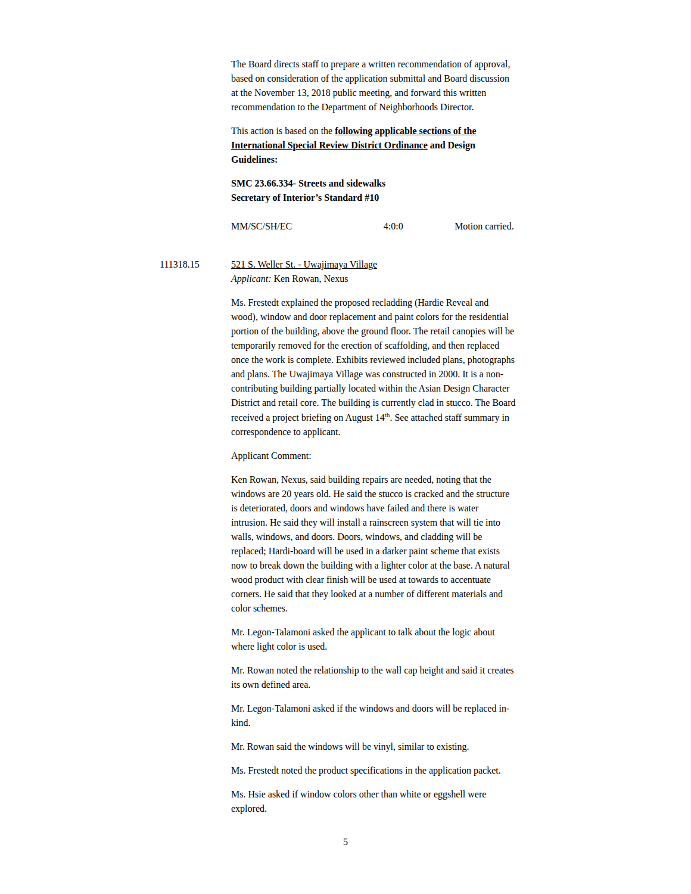The Board directs staff to prepare a written recommendation of approval, based on consideration of the application submittal and Board discussion at the November 13, 2018 public meeting, and forward this written recommendation to the Department of Neighborhoods Director.
This action is based on the following applicable sections of the International Special Review District Ordinance and Design Guidelines:
SMC 23.66.334- Streets and sidewalks
Secretary of Interior’s Standard #10
MM/SC/SH/EC 4:0:0 Motion carried.
111318.15
521 S. Weller St. - Uwajimaya Village
Applicant: Ken Rowan, Nexus
Ms. Frestedt explained the proposed recladding (Hardie Reveal and wood), window and door replacement and paint colors for the residential portion of the building, above the ground floor. The retail canopies will be temporarily removed for the erection of scaffolding, and then replaced once the work is complete. Exhibits reviewed included plans, photographs and plans. The Uwajimaya Village was constructed in 2000. It is a non-contributing building partially located within the Asian Design Character District and retail core. The building is currently clad in stucco. The Board received a project briefing on August 14th. See attached staff summary in correspondence to applicant.
Applicant Comment:
Ken Rowan, Nexus, said building repairs are needed, noting that the windows are 20 years old. He said the stucco is cracked and the structure is deteriorated, doors and windows have failed and there is water intrusion. He said they will install a rainscreen system that will tie into walls, windows, and doors. Doors, windows, and cladding will be replaced; Hardi-board will be used in a darker paint scheme that exists now to break down the building with a lighter color at the base. A natural wood product with clear finish will be used at towards to accentuate corners. He said that they looked at a number of different materials and color schemes.
Mr. Legon-Talamoni asked the applicant to talk about the logic about where light color is used.
Mr. Rowan noted the relationship to the wall cap height and said it creates its own defined area.
Mr. Legon-Talamoni asked if the windows and doors will be replaced in-kind.
Mr. Rowan said the windows will be vinyl, similar to existing.
Ms. Frestedt noted the product specifications in the application packet.
Ms. Hsie asked if window colors other than white or eggshell were explored.
5